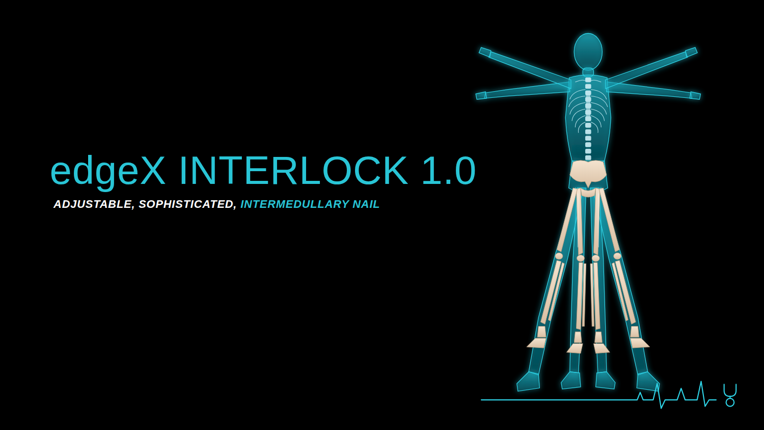edgeX INTERLOCK 1.0
ADJUSTABLE, SOPHISTICATED, INTERMEDULLARY NAIL